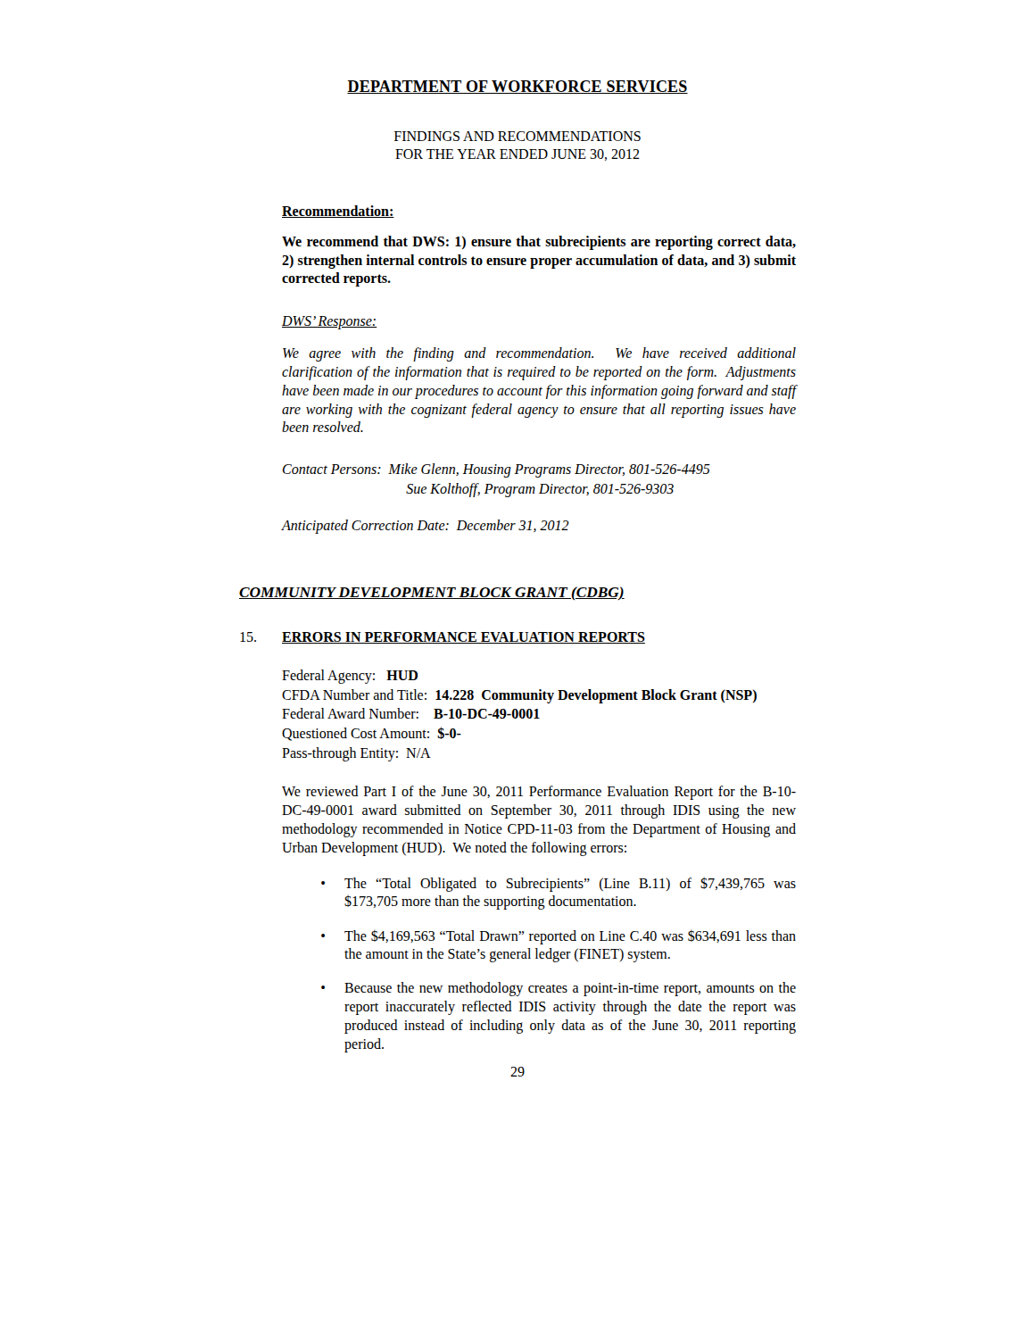DEPARTMENT OF WORKFORCE SERVICES
FINDINGS AND RECOMMENDATIONS
FOR THE YEAR ENDED JUNE 30, 2012
Recommendation:
We recommend that DWS: 1) ensure that subrecipients are reporting correct data, 2) strengthen internal controls to ensure proper accumulation of data, and 3) submit corrected reports.
DWS’ Response:
We agree with the finding and recommendation. We have received additional clarification of the information that is required to be reported on the form. Adjustments have been made in our procedures to account for this information going forward and staff are working with the cognizant federal agency to ensure that all reporting issues have been resolved.
Contact Persons: Mike Glenn, Housing Programs Director, 801-526-4495 Sue Kolthoff, Program Director, 801-526-9303
Anticipated Correction Date: December 31, 2012
COMMUNITY DEVELOPMENT BLOCK GRANT (CDBG)
15.
ERRORS IN PERFORMANCE EVALUATION REPORTS
Federal Agency: HUD
CFDA Number and Title: 14.228 Community Development Block Grant (NSP)
Federal Award Number: B-10-DC-49-0001
Questioned Cost Amount: $-0-
Pass-through Entity: N/A
We reviewed Part I of the June 30, 2011 Performance Evaluation Report for the B-10-DC-49-0001 award submitted on September 30, 2011 through IDIS using the new methodology recommended in Notice CPD-11-03 from the Department of Housing and Urban Development (HUD). We noted the following errors:
The “Total Obligated to Subrecipients” (Line B.11) of $7,439,765 was $173,705 more than the supporting documentation.
The $4,169,563 “Total Drawn” reported on Line C.40 was $634,691 less than the amount in the State’s general ledger (FINET) system.
Because the new methodology creates a point-in-time report, amounts on the report inaccurately reflected IDIS activity through the date the report was produced instead of including only data as of the June 30, 2011 reporting period.
29